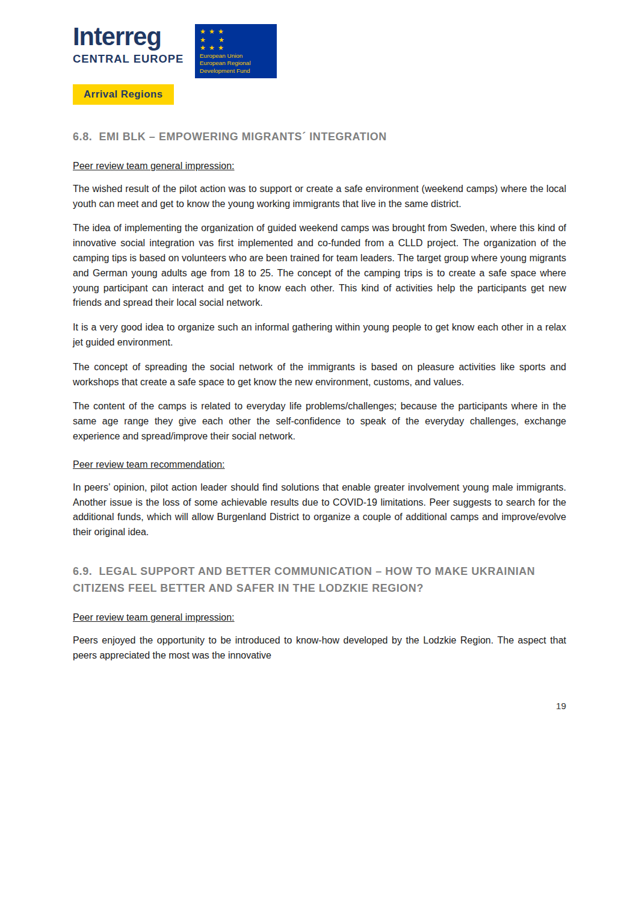Interreg
CENTRAL EUROPE
★ ★ ★
★ ★
★ ★ ★
European Union
European Regional
Development Fund
Arrival Regions
6.8. EMI BLK – EMPOWERING MIGRANTS´ INTEGRATION
Peer review team general impression:
The wished result of the pilot action was to support or create a safe environment (weekend camps) where the local youth can meet and get to know the young working immigrants that live in the same district.
The idea of implementing the organization of guided weekend camps was brought from Sweden, where this kind of innovative social integration vas first implemented and co-funded from a CLLD project. The organization of the camping tips is based on volunteers who are been trained for team leaders. The target group where young migrants and German young adults age from 18 to 25. The concept of the camping trips is to create a safe space where young participant can interact and get to know each other. This kind of activities help the participants get new friends and spread their local social network.
It is a very good idea to organize such an informal gathering within young people to get know each other in a relax jet guided environment.
The concept of spreading the social network of the immigrants is based on pleasure activities like sports and workshops that create a safe space to get know the new environment, customs, and values.
The content of the camps is related to everyday life problems/challenges; because the participants where in the same age range they give each other the self-confidence to speak of the everyday challenges, exchange experience and spread/improve their social network.
Peer review team recommendation:
In peers’ opinion, pilot action leader should find solutions that enable greater involvement young male immigrants. Another issue is the loss of some achievable results due to COVID-19 limitations. Peer suggests to search for the additional funds, which will allow Burgenland District to organize a couple of additional camps and improve/evolve their original idea.
6.9. LEGAL SUPPORT AND BETTER COMMUNICATION – HOW TO MAKE UKRAINIAN CITIZENS FEEL BETTER AND SAFER IN THE LODZKIE REGION?
Peer review team general impression:
Peers enjoyed the opportunity to be introduced to know-how developed by the Lodzkie Region. The aspect that peers appreciated the most was the innovative
19